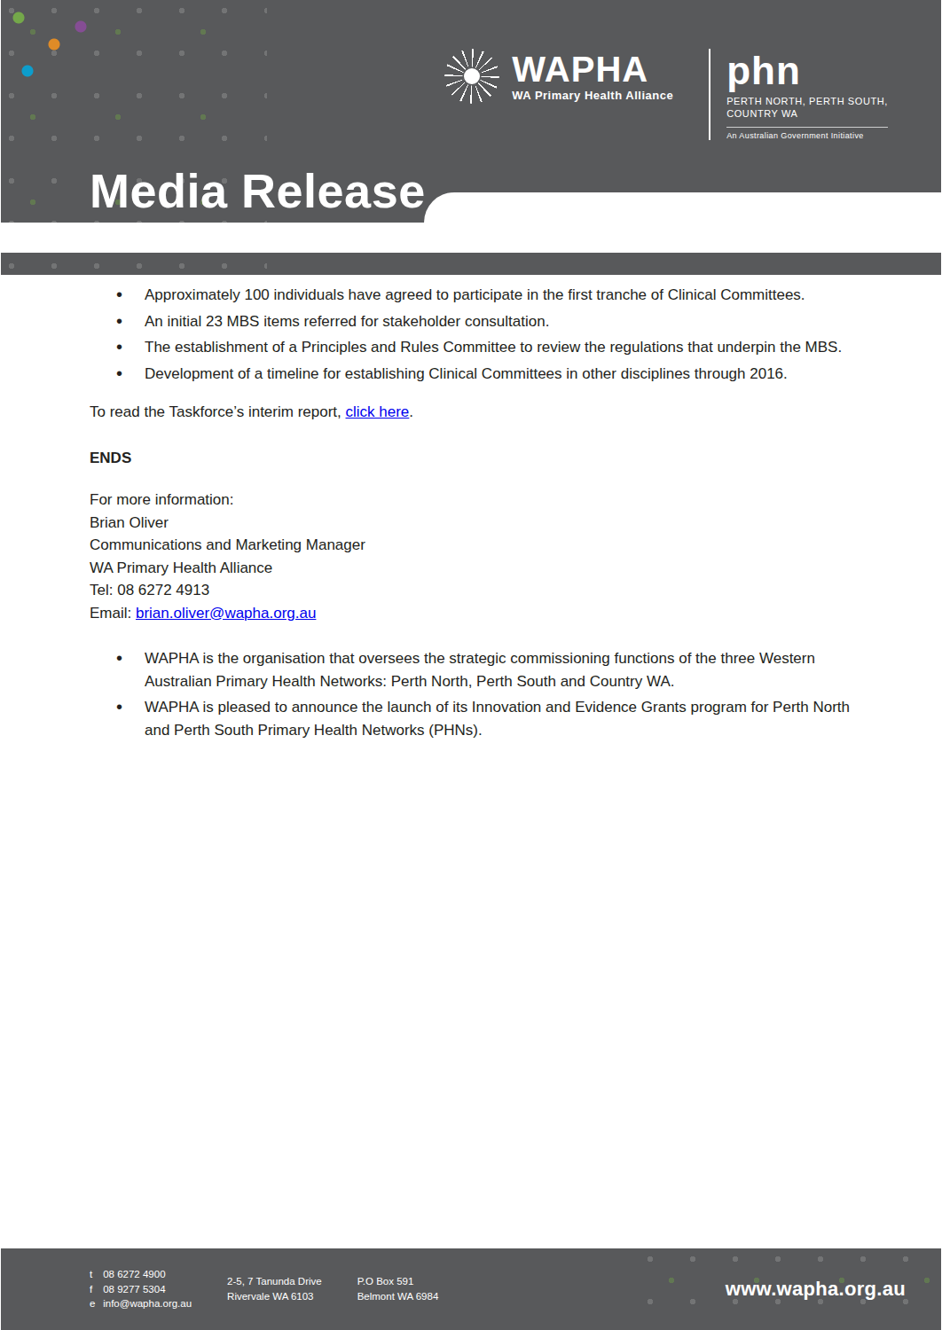WAPHA WA Primary Health Alliance
phn PERTH NORTH, PERTH SOUTH, COUNTRY WA An Australian Government Initiative
Media Release
Approximately 100 individuals have agreed to participate in the first tranche of Clinical Committees.
An initial 23 MBS items referred for stakeholder consultation.
The establishment of a Principles and Rules Committee to review the regulations that underpin the MBS.
Development of a timeline for establishing Clinical Committees in other disciplines through 2016.
To read the Taskforce’s interim report, click here.
ENDS
For more information:
Brian Oliver
Communications and Marketing Manager
WA Primary Health Alliance
Tel: 08 6272 4913
Email: brian.oliver@wapha.org.au
WAPHA is the organisation that oversees the strategic commissioning functions of the three Western Australian Primary Health Networks: Perth North, Perth South and Country WA.
WAPHA is pleased to announce the launch of its Innovation and Evidence Grants program for Perth North and Perth South Primary Health Networks (PHNs).
t 08 6272 4900
f 08 9277 5304
e info@wapha.org.au
2-5, 7 Tanunda Drive
Rivervale WA 6103
P.O Box 591
Belmont WA 6984
www.wapha.org.au